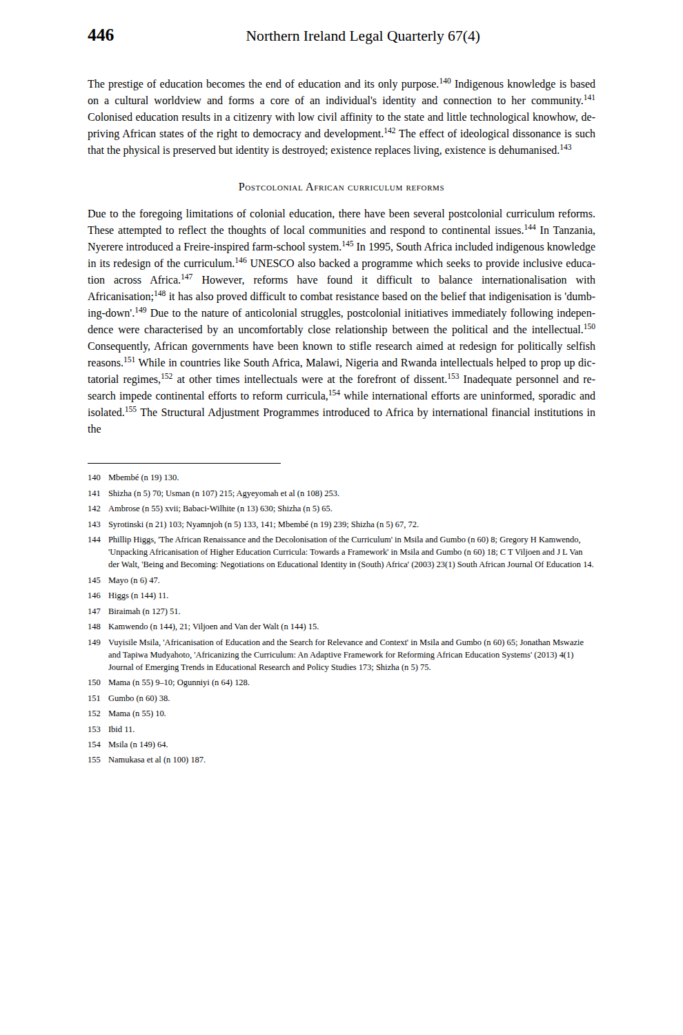446 Northern Ireland Legal Quarterly 67(4)
The prestige of education becomes the end of education and its only purpose.140 Indigenous knowledge is based on a cultural worldview and forms a core of an individual's identity and connection to her community.141 Colonised education results in a citizenry with low civil affinity to the state and little technological knowhow, depriving African states of the right to democracy and development.142 The effect of ideological dissonance is such that the physical is preserved but identity is destroyed; existence replaces living, existence is dehumanised.143
Postcolonial African curriculum reforms
Due to the foregoing limitations of colonial education, there have been several postcolonial curriculum reforms. These attempted to reflect the thoughts of local communities and respond to continental issues.144 In Tanzania, Nyerere introduced a Freire-inspired farm-school system.145 In 1995, South Africa included indigenous knowledge in its redesign of the curriculum.146 UNESCO also backed a programme which seeks to provide inclusive education across Africa.147 However, reforms have found it difficult to balance internationalisation with Africanisation;148 it has also proved difficult to combat resistance based on the belief that indigenisation is 'dumbing-down'.149 Due to the nature of anticolonial struggles, postcolonial initiatives immediately following independence were characterised by an uncomfortably close relationship between the political and the intellectual.150 Consequently, African governments have been known to stifle research aimed at redesign for politically selfish reasons.151 While in countries like South Africa, Malawi, Nigeria and Rwanda intellectuals helped to prop up dictatorial regimes,152 at other times intellectuals were at the forefront of dissent.153 Inadequate personnel and research impede continental efforts to reform curricula,154 while international efforts are uninformed, sporadic and isolated.155 The Structural Adjustment Programmes introduced to Africa by international financial institutions in the
140 Mbembé (n 19) 130.
141 Shizha (n 5) 70; Usman (n 107) 215; Agyeyomah et al (n 108) 253.
142 Ambrose (n 55) xvii; Babaci-Wilhite (n 13) 630; Shizha (n 5) 65.
143 Syrotinski (n 21) 103; Nyamnjoh (n 5) 133, 141; Mbembé (n 19) 239; Shizha (n 5) 67, 72.
144 Phillip Higgs, 'The African Renaissance and the Decolonisation of the Curriculum' in Msila and Gumbo (n 60) 8; Gregory H Kamwendo, 'Unpacking Africanisation of Higher Education Curricula: Towards a Framework' in Msila and Gumbo (n 60) 18; C T Viljoen and J L Van der Walt, 'Being and Becoming: Negotiations on Educational Identity in (South) Africa' (2003) 23(1) South African Journal Of Education 14.
145 Mayo (n 6) 47.
146 Higgs (n 144) 11.
147 Biraimah (n 127) 51.
148 Kamwendo (n 144), 21; Viljoen and Van der Walt (n 144) 15.
149 Vuyisile Msila, 'Africanisation of Education and the Search for Relevance and Context' in Msila and Gumbo (n 60) 65; Jonathan Mswazie and Tapiwa Mudyahoto, 'Africanizing the Curriculum: An Adaptive Framework for Reforming African Education Systems' (2013) 4(1) Journal of Emerging Trends in Educational Research and Policy Studies 173; Shizha (n 5) 75.
150 Mama (n 55) 9–10; Ogunniyi (n 64) 128.
151 Gumbo (n 60) 38.
152 Mama (n 55) 10.
153 Ibid 11.
154 Msila (n 149) 64.
155 Namukasa et al (n 100) 187.